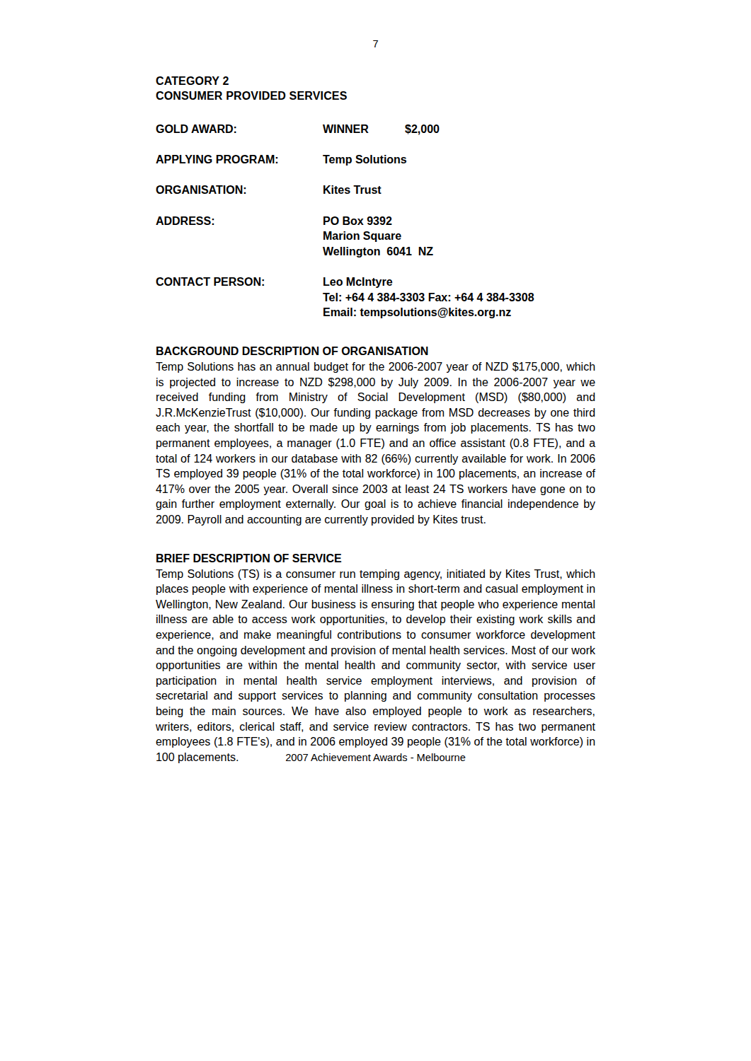7
CATEGORY 2
CONSUMER PROVIDED SERVICES
| GOLD AWARD: | WINNER $2,000 |
| APPLYING PROGRAM: | Temp Solutions |
| ORGANISATION: | Kites Trust |
| ADDRESS: | PO Box 9392 Marion Square Wellington 6041 NZ |
| CONTACT PERSON: | Leo McIntyre Tel: +64 4 384-3303 Fax: +64 4 384-3308 Email: tempsolutions@kites.org.nz |
Background Description of Organisation
Temp Solutions has an annual budget for the 2006-2007 year of NZD $175,000, which is projected to increase to NZD $298,000 by July 2009. In the 2006-2007 year we received funding from Ministry of Social Development (MSD) ($80,000) and J.R.McKenzieTrust ($10,000). Our funding package from MSD decreases by one third each year, the shortfall to be made up by earnings from job placements. TS has two permanent employees, a manager (1.0 FTE) and an office assistant (0.8 FTE), and a total of 124 workers in our database with 82 (66%) currently available for work. In 2006 TS employed 39 people (31% of the total workforce) in 100 placements, an increase of 417% over the 2005 year. Overall since 2003 at least 24 TS workers have gone on to gain further employment externally. Our goal is to achieve financial independence by 2009. Payroll and accounting are currently provided by Kites trust.
Brief Description of Service
Temp Solutions (TS) is a consumer run temping agency, initiated by Kites Trust, which places people with experience of mental illness in short-term and casual employment in Wellington, New Zealand. Our business is ensuring that people who experience mental illness are able to access work opportunities, to develop their existing work skills and experience, and make meaningful contributions to consumer workforce development and the ongoing development and provision of mental health services. Most of our work opportunities are within the mental health and community sector, with service user participation in mental health service employment interviews, and provision of secretarial and support services to planning and community consultation processes being the main sources. We have also employed people to work as researchers, writers, editors, clerical staff, and service review contractors. TS has two permanent employees (1.8 FTE's), and in 2006 employed 39 people (31% of the total workforce) in 100 placements.
2007 Achievement Awards - Melbourne